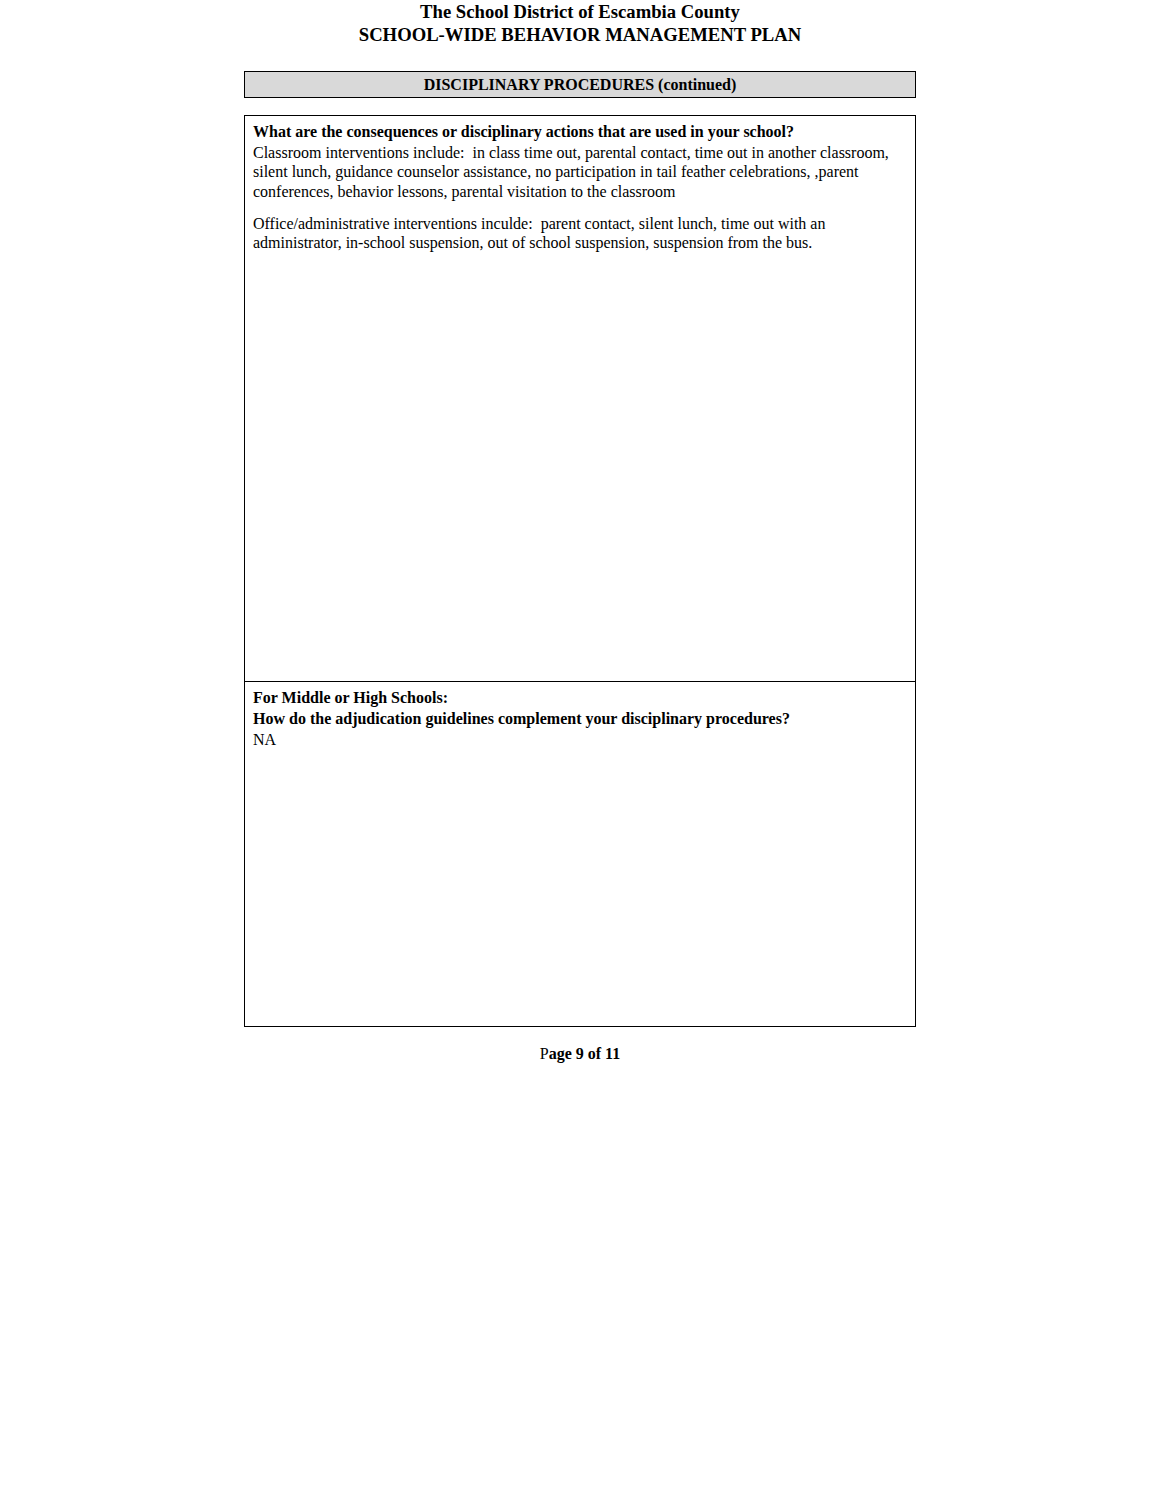The School District of Escambia County
SCHOOL-WIDE BEHAVIOR MANAGEMENT PLAN
DISCIPLINARY PROCEDURES (continued)
What are the consequences or disciplinary actions that are used in your school?
Classroom interventions include: in class time out, parental contact, time out in another classroom, silent lunch, guidance counselor assistance, no participation in tail feather celebrations, ,parent conferences, behavior lessons, parental visitation to the classroom
Office/administrative interventions inculde: parent contact, silent lunch, time out with an administrator, in-school suspension, out of school suspension, suspension from the bus.
For Middle or High Schools:
How do the adjudication guidelines complement your disciplinary procedures?
NA
Page 9 of 11